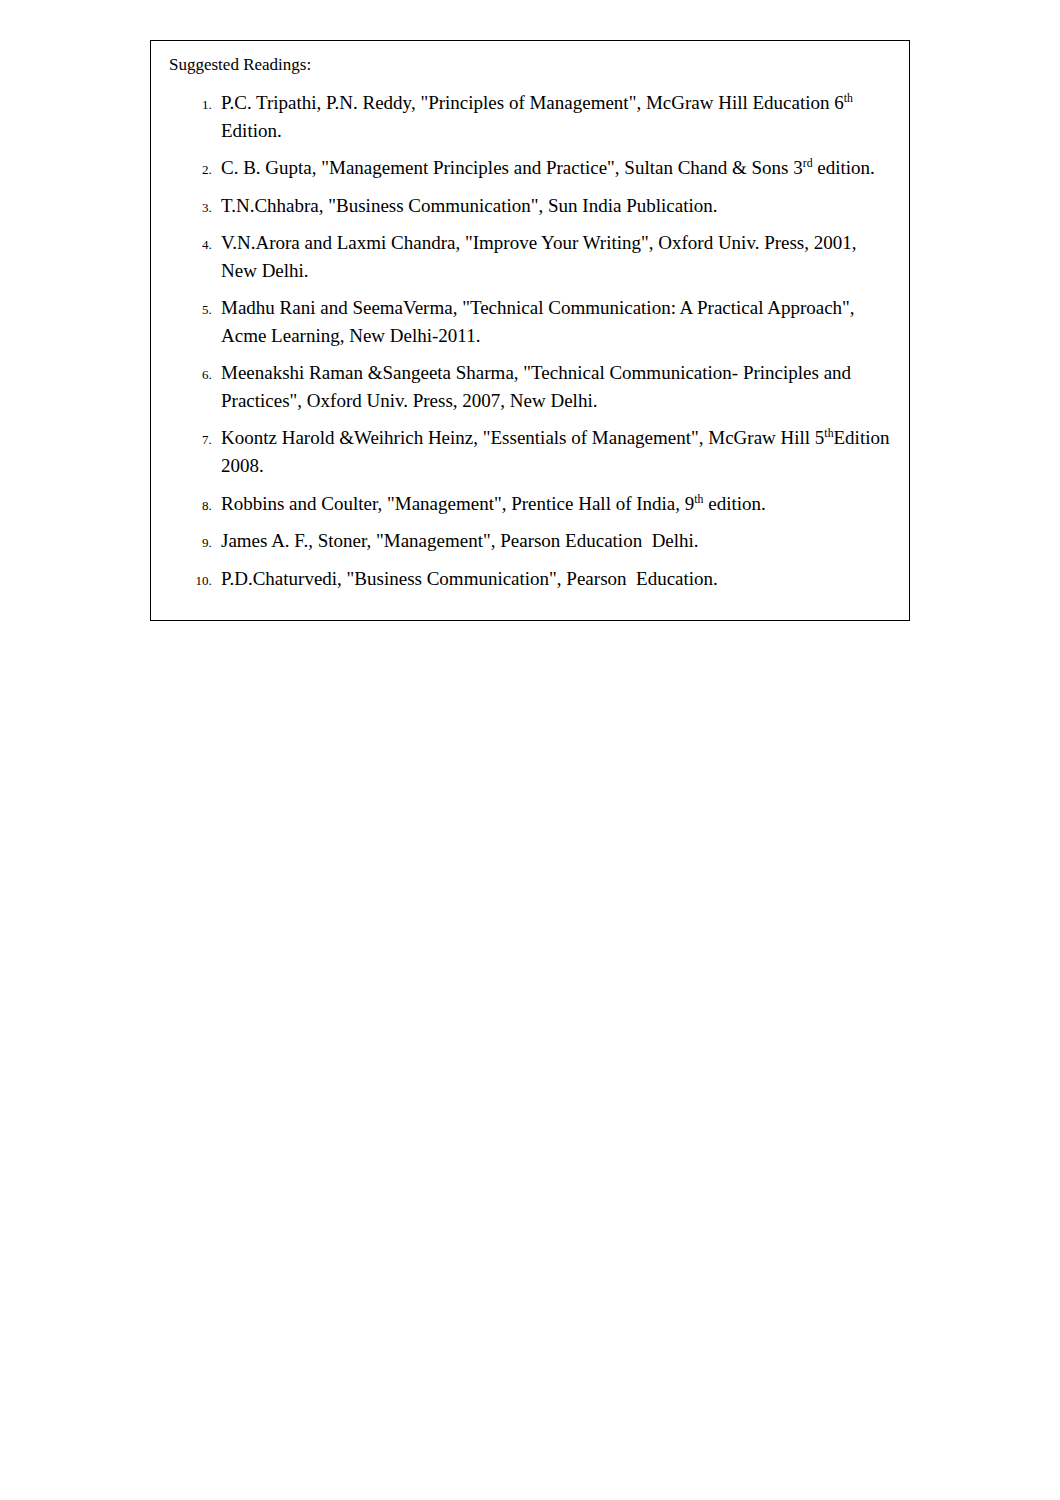Suggested Readings:
P.C. Tripathi, P.N. Reddy, "Principles of Management", McGraw Hill Education 6th Edition.
C. B. Gupta, "Management Principles and Practice", Sultan Chand & Sons 3rd edition.
T.N.Chhabra, "Business Communication", Sun India Publication.
V.N.Arora and Laxmi Chandra, "Improve Your Writing", Oxford Univ. Press, 2001, New Delhi.
Madhu Rani and SeemaVerma, "Technical Communication: A Practical Approach", Acme Learning, New Delhi-2011.
Meenakshi Raman &Sangeeta Sharma, "Technical Communication- Principles and Practices", Oxford Univ. Press, 2007, New Delhi.
Koontz Harold &Weihrich Heinz, "Essentials of Management", McGraw Hill 5thEdition 2008.
Robbins and Coulter, "Management", Prentice Hall of India, 9th edition.
James A. F., Stoner, "Management", Pearson Education Delhi.
P.D.Chaturvedi, "Business Communication", Pearson Education.